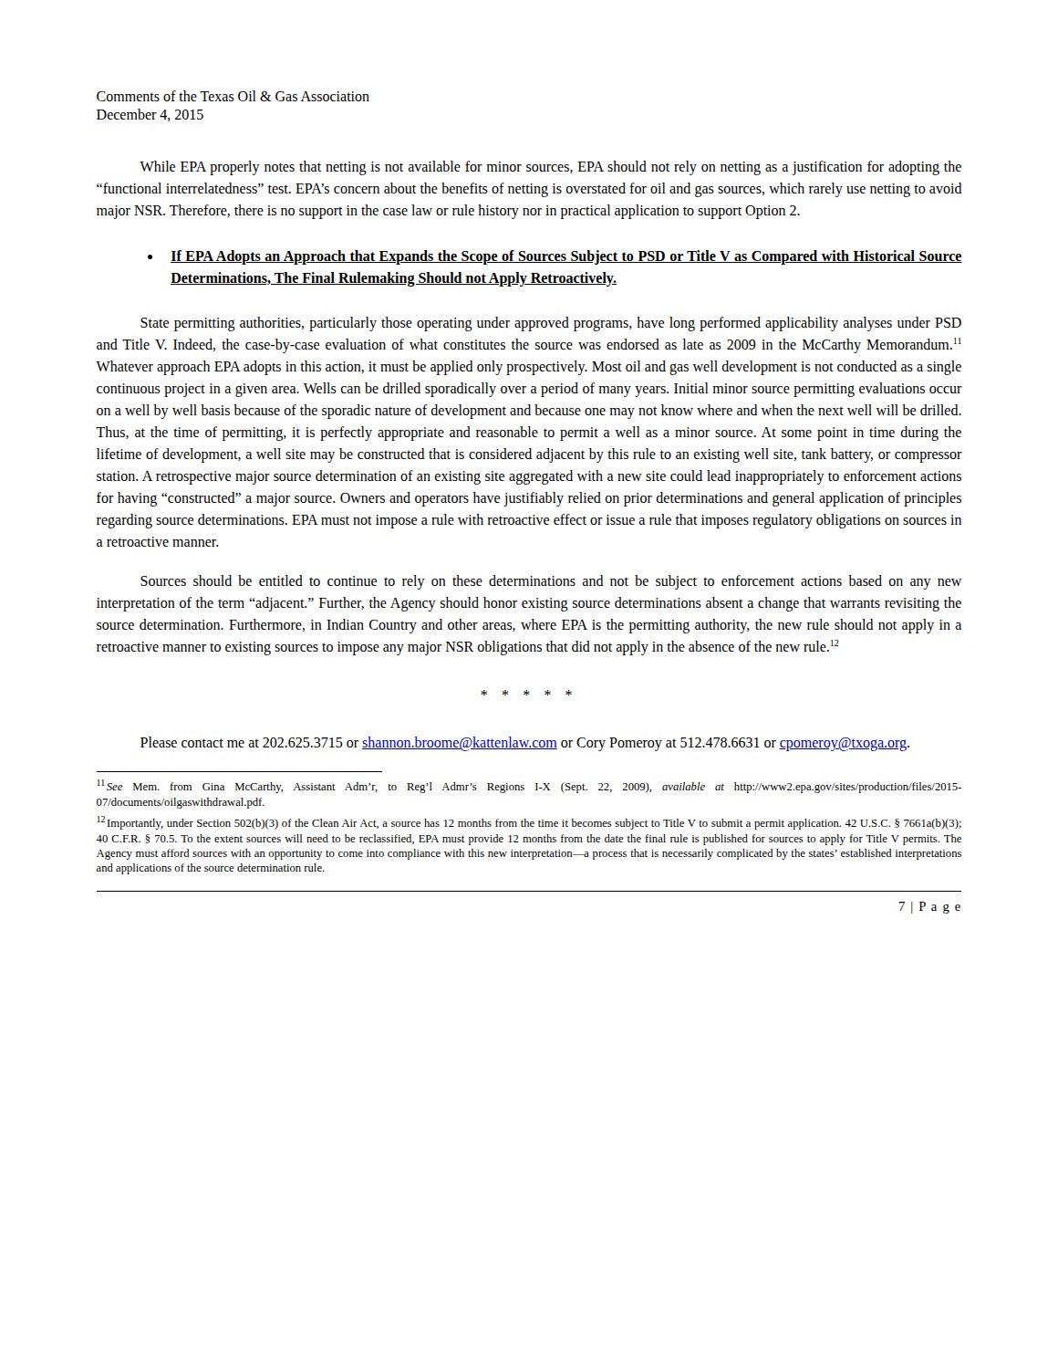Comments of the Texas Oil & Gas Association
December 4, 2015
While EPA properly notes that netting is not available for minor sources, EPA should not rely on netting as a justification for adopting the “functional interrelatedness” test. EPA’s concern about the benefits of netting is overstated for oil and gas sources, which rarely use netting to avoid major NSR. Therefore, there is no support in the case law or rule history nor in practical application to support Option 2.
If EPA Adopts an Approach that Expands the Scope of Sources Subject to PSD or Title V as Compared with Historical Source Determinations, The Final Rulemaking Should not Apply Retroactively.
State permitting authorities, particularly those operating under approved programs, have long performed applicability analyses under PSD and Title V. Indeed, the case-by-case evaluation of what constitutes the source was endorsed as late as 2009 in the McCarthy Memorandum.11 Whatever approach EPA adopts in this action, it must be applied only prospectively. Most oil and gas well development is not conducted as a single continuous project in a given area. Wells can be drilled sporadically over a period of many years. Initial minor source permitting evaluations occur on a well by well basis because of the sporadic nature of development and because one may not know where and when the next well will be drilled. Thus, at the time of permitting, it is perfectly appropriate and reasonable to permit a well as a minor source. At some point in time during the lifetime of development, a well site may be constructed that is considered adjacent by this rule to an existing well site, tank battery, or compressor station. A retrospective major source determination of an existing site aggregated with a new site could lead inappropriately to enforcement actions for having “constructed” a major source. Owners and operators have justifiably relied on prior determinations and general application of principles regarding source determinations. EPA must not impose a rule with retroactive effect or issue a rule that imposes regulatory obligations on sources in a retroactive manner.
Sources should be entitled to continue to rely on these determinations and not be subject to enforcement actions based on any new interpretation of the term “adjacent.” Further, the Agency should honor existing source determinations absent a change that warrants revisiting the source determination. Furthermore, in Indian Country and other areas, where EPA is the permitting authority, the new rule should not apply in a retroactive manner to existing sources to impose any major NSR obligations that did not apply in the absence of the new rule.12
* * * * *
Please contact me at 202.625.3715 or shannon.broome@kattenlaw.com or Cory Pomeroy at 512.478.6631 or cpomeroy@txoga.org.
11 See Mem. from Gina McCarthy, Assistant Adm’r, to Reg’l Admr’s Regions I-X (Sept. 22, 2009), available at http://www2.epa.gov/sites/production/files/2015-07/documents/oilgaswithdrawal.pdf.
12 Importantly, under Section 502(b)(3) of the Clean Air Act, a source has 12 months from the time it becomes subject to Title V to submit a permit application. 42 U.S.C. § 7661a(b)(3); 40 C.F.R. § 70.5. To the extent sources will need to be reclassified, EPA must provide 12 months from the date the final rule is published for sources to apply for Title V permits. The Agency must afford sources with an opportunity to come into compliance with this new interpretation—a process that is necessarily complicated by the states’ established interpretations and applications of the source determination rule.
7 | P a g e